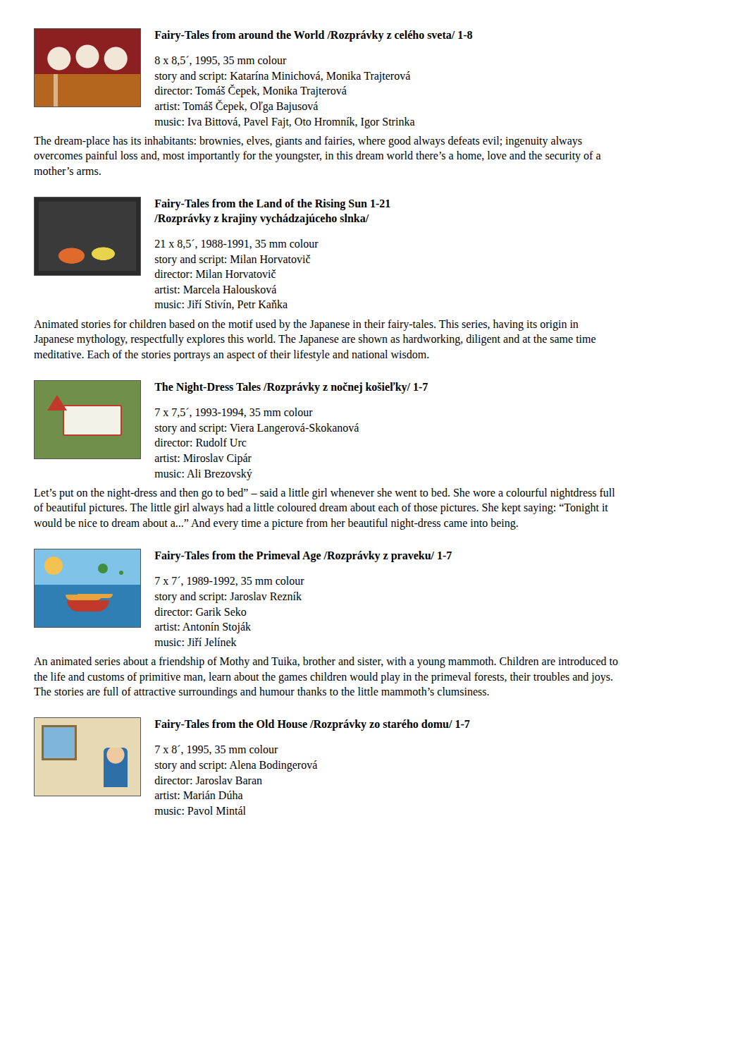Fairy-Tales from around the World /Rozprávky z celého sveta/ 1-8
8 x 8,5´, 1995, 35 mm colour story and script: Katarína Minichová, Monika Trajterová director: Tomáš Čepek, Monika Trajterová artist: Tomáš Čepek, Oľga Bajusová music: Iva Bittová, Pavel Fajt, Oto Hromník, Igor Strinka
The dream-place has its inhabitants: brownies, elves, giants and fairies, where good always defeats evil; ingenuity always overcomes painful loss and, most importantly for the youngster, in this dream world there’s a home, love and the security of a mother’s arms.
Fairy-Tales from the Land of the Rising Sun 1-21
/Rozprávky z krajiny vychádzajúceho slnka/
21 x 8,5´, 1988-1991, 35 mm colour story and script: Milan Horvatovič director: Milan Horvatovič artist: Marcela Halousková music: Jiří Stivín, Petr Kaňka
Animated stories for children based on the motif used by the Japanese in their fairy-tales. This series, having its origin in Japanese mythology, respectfully explores this world. The Japanese are shown as hardworking, diligent and at the same time meditative. Each of the stories portrays an aspect of their lifestyle and national wisdom.
The Night-Dress Tales /Rozprávky z nočnej košieľky/ 1-7
7 x 7,5´, 1993-1994, 35 mm colour story and script: Viera Langerová-Skokanová director: Rudolf Urc artist: Miroslav Cipár music: Ali Brezovský
Let’s put on the night-dress and then go to bed” – said a little girl whenever she went to bed. She wore a colourful nightdress full of beautiful pictures. The little girl always had a little coloured dream about each of those pictures. She kept saying: “Tonight it would be nice to dream about a...” And every time a picture from her beautiful night-dress came into being.
Fairy-Tales from the Primeval Age /Rozprávky z praveku/ 1-7
7 x 7´, 1989-1992, 35 mm colour story and script: Jaroslav Rezník director: Garik Seko artist: Antonín Stoják music: Jiří Jelínek
An animated series about a friendship of Mothy and Tuika, brother and sister, with a young mammoth. Children are introduced to the life and customs of primitive man, learn about the games children would play in the primeval forests, their troubles and joys. The stories are full of attractive surroundings and humour thanks to the little mammoth’s clumsiness.
Fairy-Tales from the Old House /Rozprávky zo starého domu/ 1-7
7 x 8´, 1995, 35 mm colour story and script: Alena Bodingerová director: Jaroslav Baran artist: Marián Dúha music: Pavol Mintál